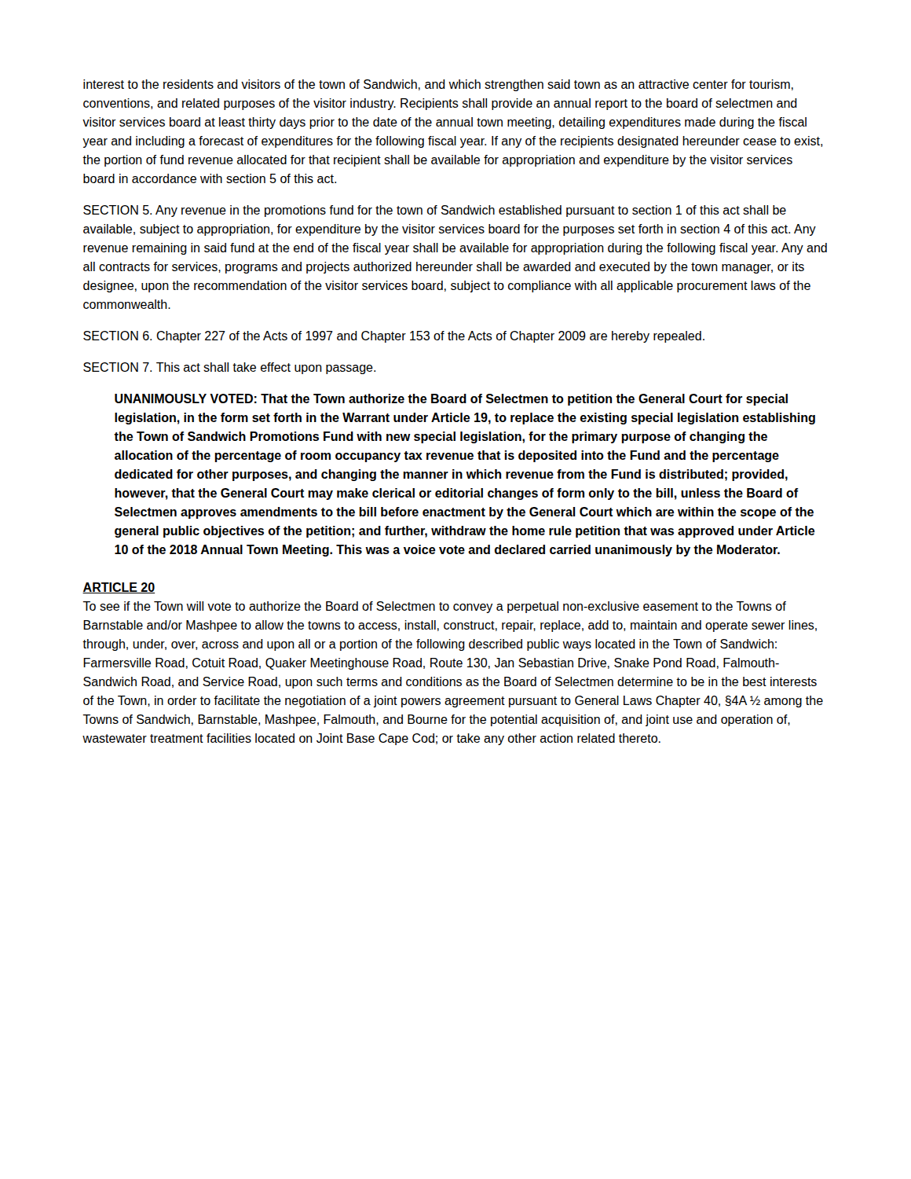interest to the residents and visitors of the town of Sandwich, and which strengthen said town as an attractive center for tourism, conventions, and related purposes of the visitor industry. Recipients shall provide an annual report to the board of selectmen and visitor services board at least thirty days prior to the date of the annual town meeting, detailing expenditures made during the fiscal year and including a forecast of expenditures for the following fiscal year. If any of the recipients designated hereunder cease to exist, the portion of fund revenue allocated for that recipient shall be available for appropriation and expenditure by the visitor services board in accordance with section 5 of this act.
SECTION 5. Any revenue in the promotions fund for the town of Sandwich established pursuant to section 1 of this act shall be available, subject to appropriation, for expenditure by the visitor services board for the purposes set forth in section 4 of this act. Any revenue remaining in said fund at the end of the fiscal year shall be available for appropriation during the following fiscal year. Any and all contracts for services, programs and projects authorized hereunder shall be awarded and executed by the town manager, or its designee, upon the recommendation of the visitor services board, subject to compliance with all applicable procurement laws of the commonwealth.
SECTION 6. Chapter 227 of the Acts of 1997 and Chapter 153 of the Acts of Chapter 2009 are hereby repealed.
SECTION 7. This act shall take effect upon passage.
UNANIMOUSLY VOTED: That the Town authorize the Board of Selectmen to petition the General Court for special legislation, in the form set forth in the Warrant under Article 19, to replace the existing special legislation establishing the Town of Sandwich Promotions Fund with new special legislation, for the primary purpose of changing the allocation of the percentage of room occupancy tax revenue that is deposited into the Fund and the percentage dedicated for other purposes, and changing the manner in which revenue from the Fund is distributed; provided, however, that the General Court may make clerical or editorial changes of form only to the bill, unless the Board of Selectmen approves amendments to the bill before enactment by the General Court which are within the scope of the general public objectives of the petition; and further, withdraw the home rule petition that was approved under Article 10 of the 2018 Annual Town Meeting. This was a voice vote and declared carried unanimously by the Moderator.
ARTICLE 20
To see if the Town will vote to authorize the Board of Selectmen to convey a perpetual non-exclusive easement to the Towns of Barnstable and/or Mashpee to allow the towns to access, install, construct, repair, replace, add to, maintain and operate sewer lines, through, under, over, across and upon all or a portion of the following described public ways located in the Town of Sandwich: Farmersville Road, Cotuit Road, Quaker Meetinghouse Road, Route 130, Jan Sebastian Drive, Snake Pond Road, Falmouth-Sandwich Road, and Service Road, upon such terms and conditions as the Board of Selectmen determine to be in the best interests of the Town, in order to facilitate the negotiation of a joint powers agreement pursuant to General Laws Chapter 40, §4A ½ among the Towns of Sandwich, Barnstable, Mashpee, Falmouth, and Bourne for the potential acquisition of, and joint use and operation of, wastewater treatment facilities located on Joint Base Cape Cod; or take any other action related thereto.